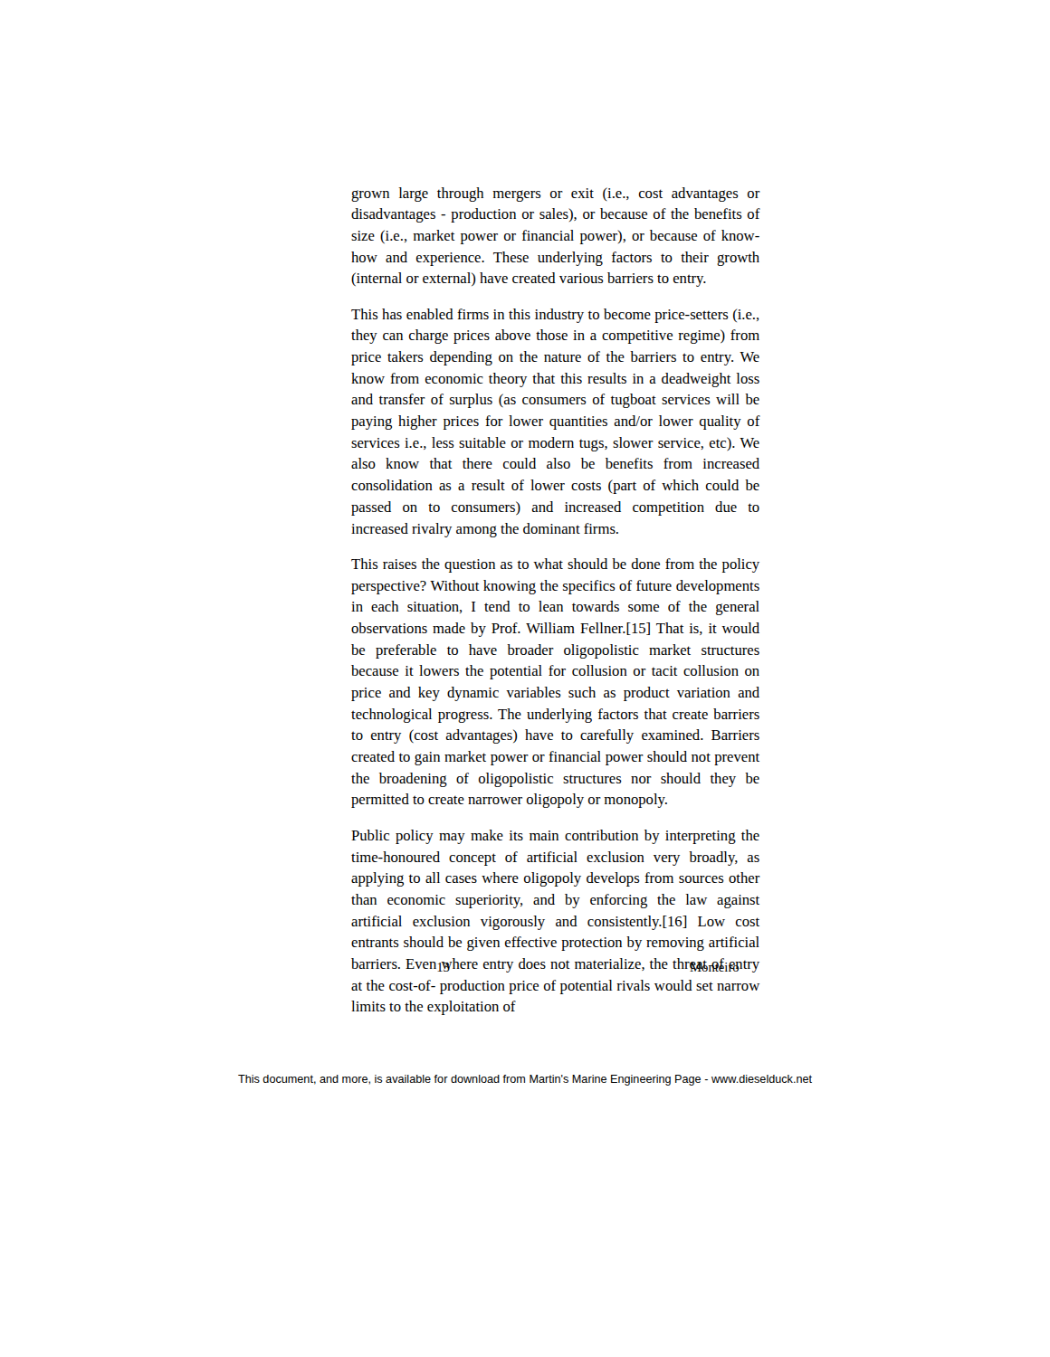grown large through mergers or exit (i.e., cost advantages or disadvantages - production or sales), or because of the benefits of size (i.e., market power or financial power), or because of know-how and experience. These underlying factors to their growth (internal or external) have created various barriers to entry.
This has enabled firms in this industry to become price-setters (i.e., they can charge prices above those in a competitive regime) from price takers depending on the nature of the barriers to entry. We know from economic theory that this results in a deadweight loss and transfer of surplus (as consumers of tugboat services will be paying higher prices for lower quantities and/or lower quality of services i.e., less suitable or modern tugs, slower service, etc). We also know that there could also be benefits from increased consolidation as a result of lower costs (part of which could be passed on to consumers) and increased competition due to increased rivalry among the dominant firms.
This raises the question as to what should be done from the policy perspective? Without knowing the specifics of future developments in each situation, I tend to lean towards some of the general observations made by Prof. William Fellner.[15] That is, it would be preferable to have broader oligopolistic market structures because it lowers the potential for collusion or tacit collusion on price and key dynamic variables such as product variation and technological progress. The underlying factors that create barriers to entry (cost advantages) have to carefully examined. Barriers created to gain market power or financial power should not prevent the broadening of oligopolistic structures nor should they be permitted to create narrower oligopoly or monopoly.
Public policy may make its main contribution by interpreting the time-honoured concept of artificial exclusion very broadly, as applying to all cases where oligopoly develops from sources other than economic superiority, and by enforcing the law against artificial exclusion vigorously and consistently.[16] Low cost entrants should be given effective protection by removing artificial barriers. Even where entry does not materialize, the threat of entry at the cost-of- production price of potential rivals would set narrow limits to the exploitation of
13 Monteiro
This document, and more, is available for download from Martin's Marine Engineering Page - www.dieselduck.net